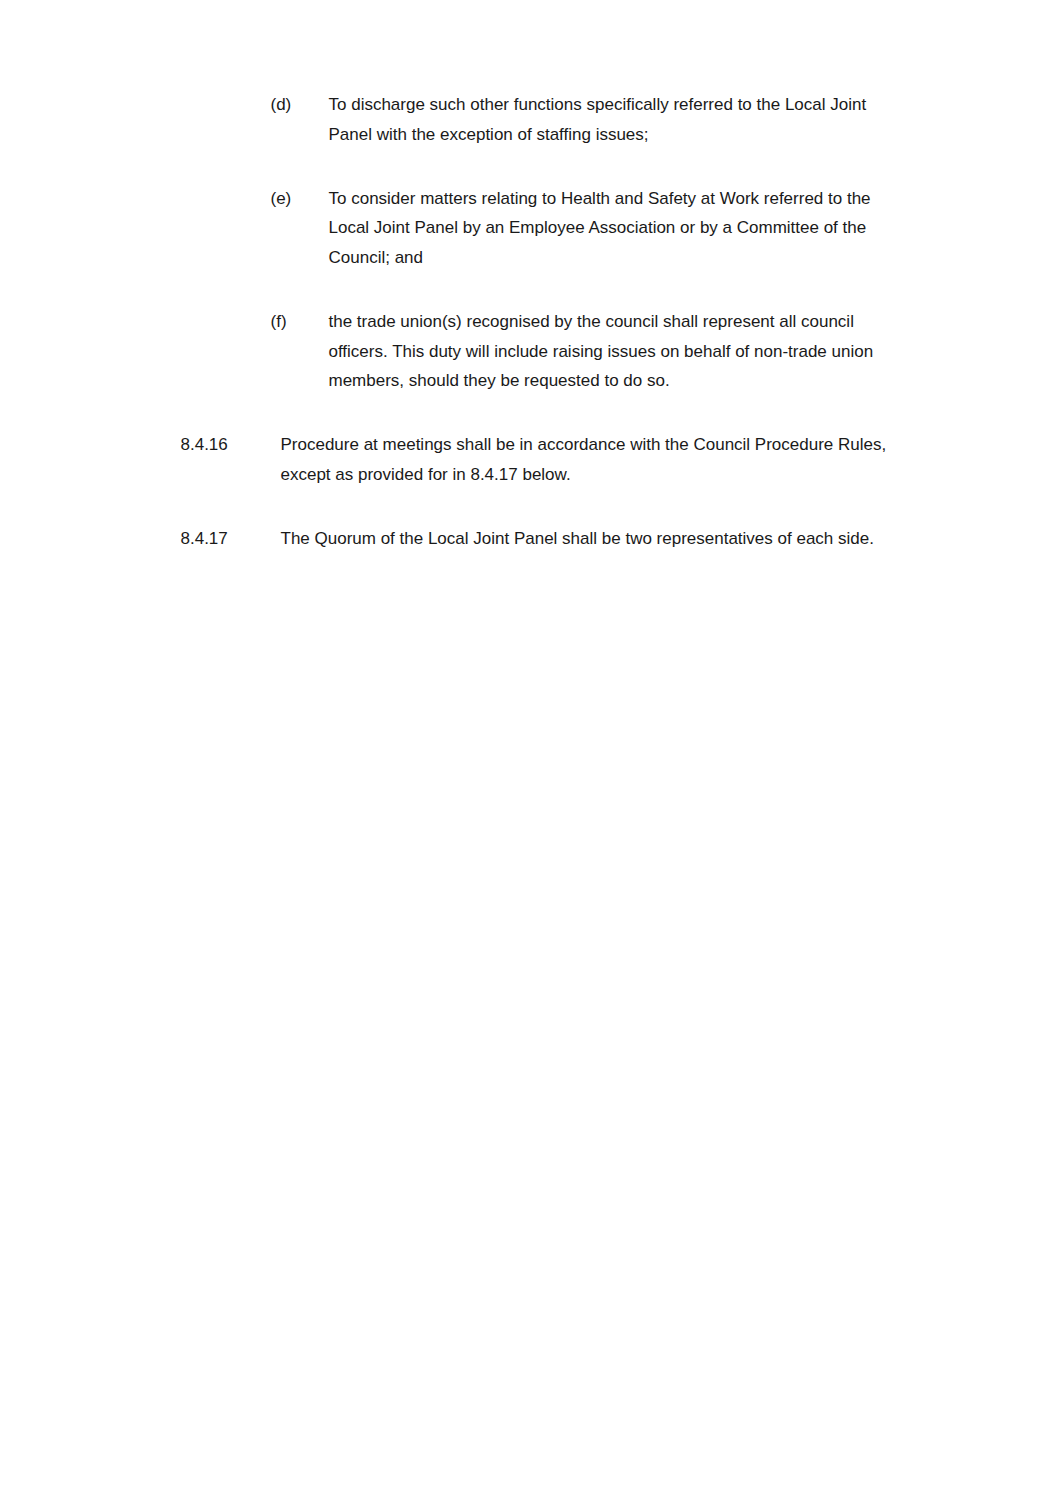(d)
To discharge such other functions specifically referred to the Local Joint Panel with the exception of staffing issues;
(e)
To consider matters relating to Health and Safety at Work referred to the Local Joint Panel by an Employee Association or by a Committee of the Council; and
(f)
the trade union(s) recognised by the council shall represent all council officers. This duty will include raising issues on behalf of non-trade union members, should they be requested to do so.
8.4.16
Procedure at meetings shall be in accordance with the Council Procedure Rules, except as provided for in 8.4.17 below.
8.4.17
The Quorum of the Local Joint Panel shall be two representatives of each side.